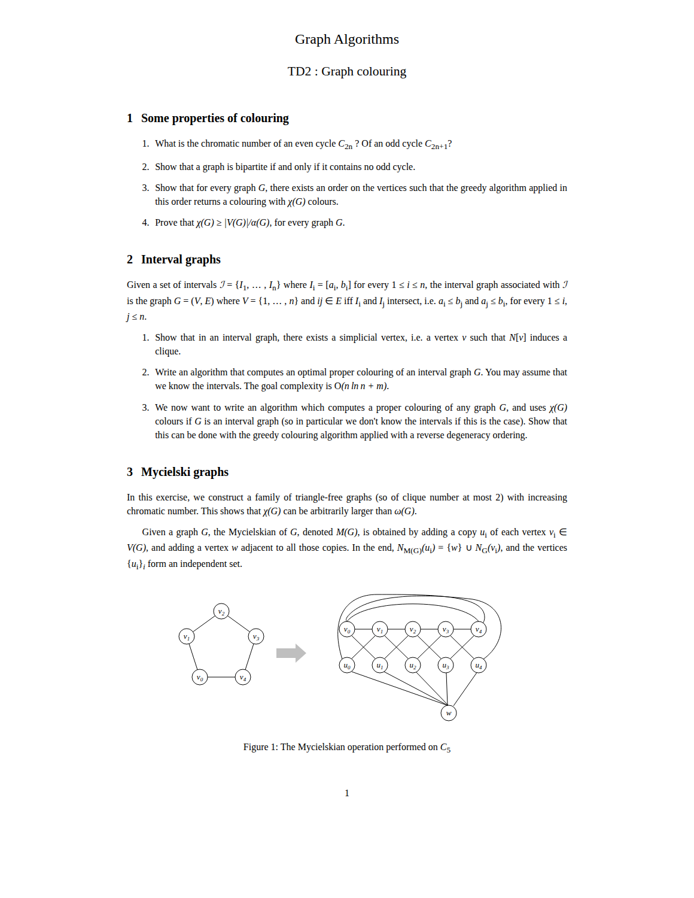Graph Algorithms
TD2 : Graph colouring
1 Some properties of colouring
What is the chromatic number of an even cycle C2n ? Of an odd cycle C2n+1?
Show that a graph is bipartite if and only if it contains no odd cycle.
Show that for every graph G, there exists an order on the vertices such that the greedy algorithm applied in this order returns a colouring with χ(G) colours.
Prove that χ(G) ≥ |V(G)|/α(G), for every graph G.
2 Interval graphs
Given a set of intervals ℐ = {I1, … , In} where Ii = [ai, bi] for every 1 ≤ i ≤ n, the interval graph associated with ℐ is the graph G = (V, E) where V = {1, … , n} and ij ∈ E iff Ii and Ij intersect, i.e. ai ≤ bj and aj ≤ bi, for every 1 ≤ i, j ≤ n.
Show that in an interval graph, there exists a simplicial vertex, i.e. a vertex v such that N[v] induces a clique.
Write an algorithm that computes an optimal proper colouring of an interval graph G. You may assume that we know the intervals. The goal complexity is O(n ln n + m).
We now want to write an algorithm which computes a proper colouring of any graph G, and uses χ(G) colours if G is an interval graph (so in particular we don't know the intervals if this is the case). Show that this can be done with the greedy colouring algorithm applied with a reverse degeneracy ordering.
3 Mycielski graphs
In this exercise, we construct a family of triangle-free graphs (so of clique number at most 2) with increasing chromatic number. This shows that χ(G) can be arbitrarily larger than ω(G).
Given a graph G, the Mycielskian of G, denoted M(G), is obtained by adding a copy ui of each vertex vi ∈ V(G), and adding a vertex w adjacent to all those copies. In the end, NM(G)(ui) = {w} ∪ NG(vi), and the vertices {ui}i form an independent set.
v2 v1 v3 v0 v4 v0 v1 v2 v3 v4 u0 u1 u2 u3 u4 w
Figure 1: The Mycielskian operation performed on C5
1